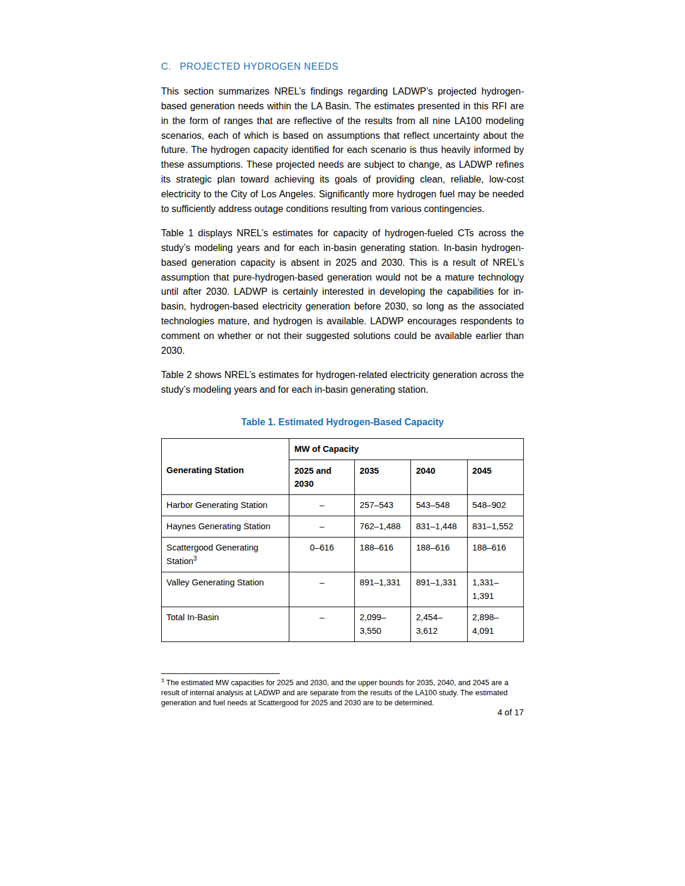C. Projected Hydrogen Needs
This section summarizes NREL’s findings regarding LADWP’s projected hydrogen-based generation needs within the LA Basin. The estimates presented in this RFI are in the form of ranges that are reflective of the results from all nine LA100 modeling scenarios, each of which is based on assumptions that reflect uncertainty about the future. The hydrogen capacity identified for each scenario is thus heavily informed by these assumptions. These projected needs are subject to change, as LADWP refines its strategic plan toward achieving its goals of providing clean, reliable, low-cost electricity to the City of Los Angeles. Significantly more hydrogen fuel may be needed to sufficiently address outage conditions resulting from various contingencies.
Table 1 displays NREL’s estimates for capacity of hydrogen-fueled CTs across the study’s modeling years and for each in-basin generating station. In-basin hydrogen-based generation capacity is absent in 2025 and 2030. This is a result of NREL’s assumption that pure-hydrogen-based generation would not be a mature technology until after 2030. LADWP is certainly interested in developing the capabilities for in-basin, hydrogen-based electricity generation before 2030, so long as the associated technologies mature, and hydrogen is available. LADWP encourages respondents to comment on whether or not their suggested solutions could be available earlier than 2030.
Table 2 shows NREL’s estimates for hydrogen-related electricity generation across the study’s modeling years and for each in-basin generating station.
Table 1. Estimated Hydrogen-Based Capacity
| | MW of Capacity |
| --- | --- |
| Generating Station | 2025 and 2030 | 2035 | 2040 | 2045 |
| Harbor Generating Station | – | 257–543 | 543–548 | 548–902 |
| Haynes Generating Station | – | 762–1,488 | 831–1,448 | 831–1,552 |
| Scattergood Generating Station 3 | 0–616 | 188–616 | 188–616 | 188–616 |
| Valley Generating Station | – | 891–1,331 | 891–1,331 | 1,331–1,391 |
| Total In-Basin | – | 2,099–3,550 | 2,454–3,612 | 2,898–4,091 |
3 The estimated MW capacities for 2025 and 2030, and the upper bounds for 2035, 2040, and 2045 are a result of internal analysis at LADWP and are separate from the results of the LA100 study. The estimated generation and fuel needs at Scattergood for 2025 and 2030 are to be determined.
4 of 17